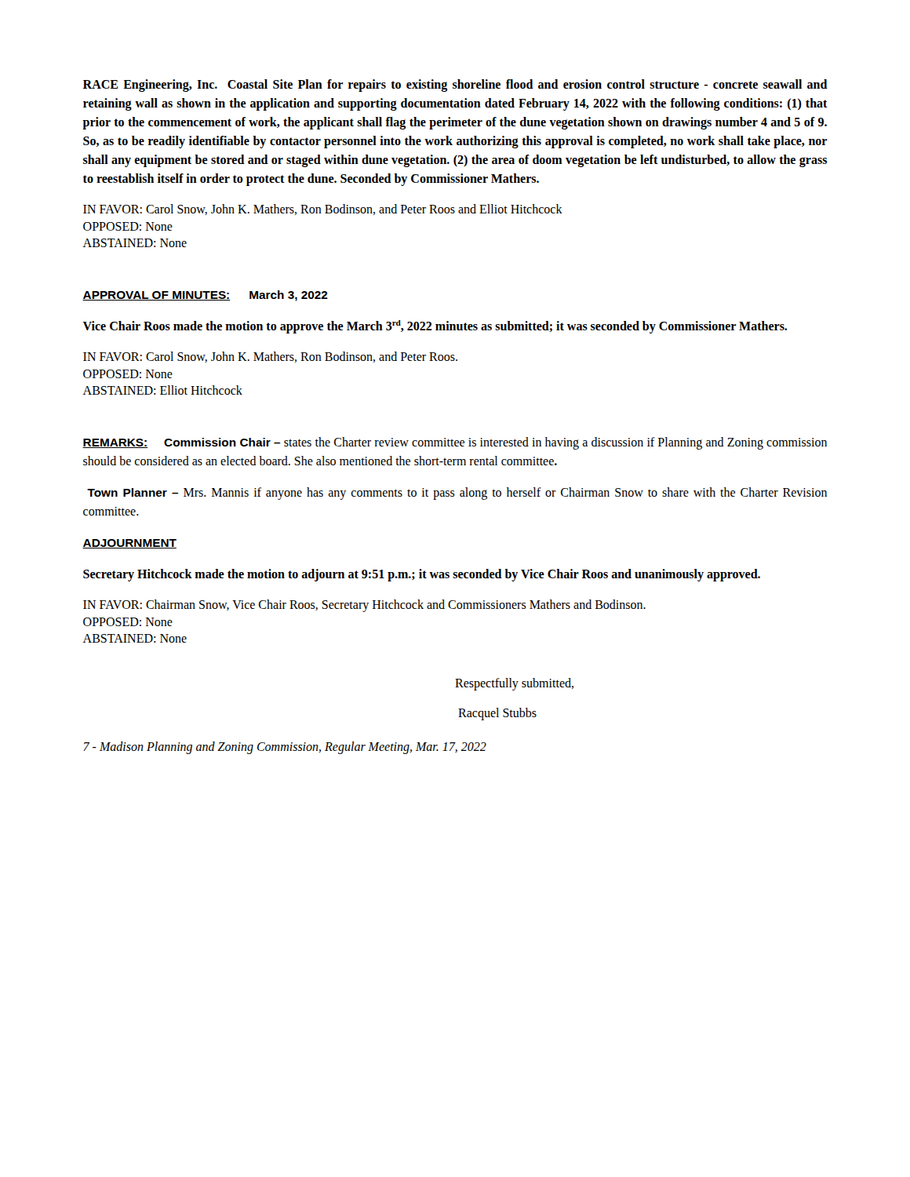RACE Engineering, Inc. Coastal Site Plan for repairs to existing shoreline flood and erosion control structure - concrete seawall and retaining wall as shown in the application and supporting documentation dated February 14, 2022 with the following conditions: (1) that prior to the commencement of work, the applicant shall flag the perimeter of the dune vegetation shown on drawings number 4 and 5 of 9. So, as to be readily identifiable by contactor personnel into the work authorizing this approval is completed, no work shall take place, nor shall any equipment be stored and or staged within dune vegetation. (2) the area of doom vegetation be left undisturbed, to allow the grass to reestablish itself in order to protect the dune. Seconded by Commissioner Mathers.
IN FAVOR: Carol Snow, John K. Mathers, Ron Bodinson, and Peter Roos and Elliot Hitchcock
OPPOSED: None
ABSTAINED: None
APPROVAL OF MINUTES: March 3, 2022
Vice Chair Roos made the motion to approve the March 3rd, 2022 minutes as submitted; it was seconded by Commissioner Mathers.
IN FAVOR: Carol Snow, John K. Mathers, Ron Bodinson, and Peter Roos.
OPPOSED: None
ABSTAINED: Elliot Hitchcock
REMARKS: Commission Chair – states the Charter review committee is interested in having a discussion if Planning and Zoning commission should be considered as an elected board. She also mentioned the short-term rental committee.
Town Planner – Mrs. Mannis if anyone has any comments to it pass along to herself or Chairman Snow to share with the Charter Revision committee.
ADJOURNMENT
Secretary Hitchcock made the motion to adjourn at 9:51 p.m.; it was seconded by Vice Chair Roos and unanimously approved.
IN FAVOR: Chairman Snow, Vice Chair Roos, Secretary Hitchcock and Commissioners Mathers and Bodinson.
OPPOSED: None
ABSTAINED: None
Respectfully submitted,
Racquel Stubbs
7 - Madison Planning and Zoning Commission, Regular Meeting, Mar. 17, 2022